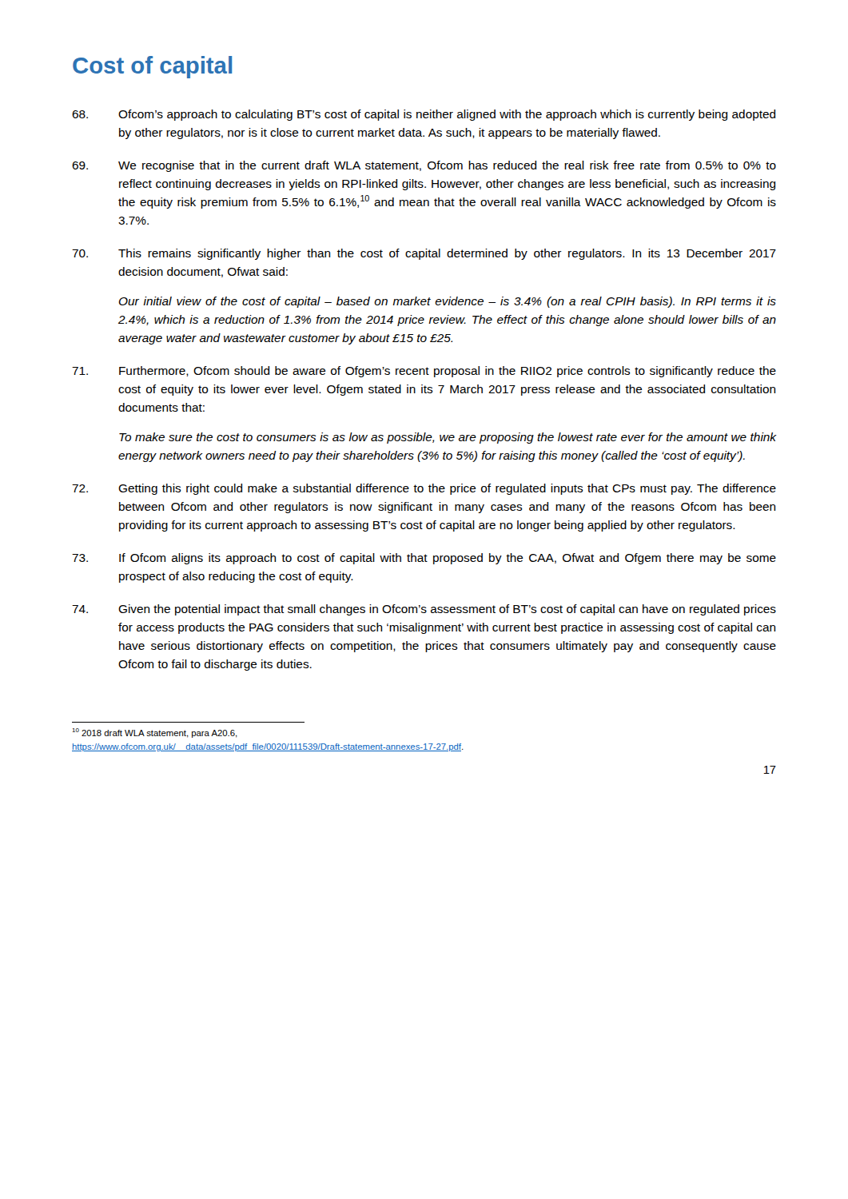Cost of capital
Ofcom’s approach to calculating BT’s cost of capital is neither aligned with the approach which is currently being adopted by other regulators, nor is it close to current market data. As such, it appears to be materially flawed.
We recognise that in the current draft WLA statement, Ofcom has reduced the real risk free rate from 0.5% to 0% to reflect continuing decreases in yields on RPI-linked gilts. However, other changes are less beneficial, such as increasing the equity risk premium from 5.5% to 6.1%,10 and mean that the overall real vanilla WACC acknowledged by Ofcom is 3.7%.
This remains significantly higher than the cost of capital determined by other regulators. In its 13 December 2017 decision document, Ofwat said:
Our initial view of the cost of capital – based on market evidence – is 3.4% (on a real CPIH basis). In RPI terms it is 2.4%, which is a reduction of 1.3% from the 2014 price review. The effect of this change alone should lower bills of an average water and wastewater customer by about £15 to £25.
Furthermore, Ofcom should be aware of Ofgem’s recent proposal in the RIIO2 price controls to significantly reduce the cost of equity to its lower ever level. Ofgem stated in its 7 March 2017 press release and the associated consultation documents that:
To make sure the cost to consumers is as low as possible, we are proposing the lowest rate ever for the amount we think energy network owners need to pay their shareholders (3% to 5%) for raising this money (called the ‘cost of equity’).
Getting this right could make a substantial difference to the price of regulated inputs that CPs must pay. The difference between Ofcom and other regulators is now significant in many cases and many of the reasons Ofcom has been providing for its current approach to assessing BT’s cost of capital are no longer being applied by other regulators.
If Ofcom aligns its approach to cost of capital with that proposed by the CAA, Ofwat and Ofgem there may be some prospect of also reducing the cost of equity.
Given the potential impact that small changes in Ofcom’s assessment of BT’s cost of capital can have on regulated prices for access products the PAG considers that such ‘misalignment’ with current best practice in assessing cost of capital can have serious distortionary effects on competition, the prices that consumers ultimately pay and consequently cause Ofcom to fail to discharge its duties.
10 2018 draft WLA statement, para A20.6,
https://www.ofcom.org.uk/__data/assets/pdf_file/0020/111539/Draft-statement-annexes-17-27.pdf.
17